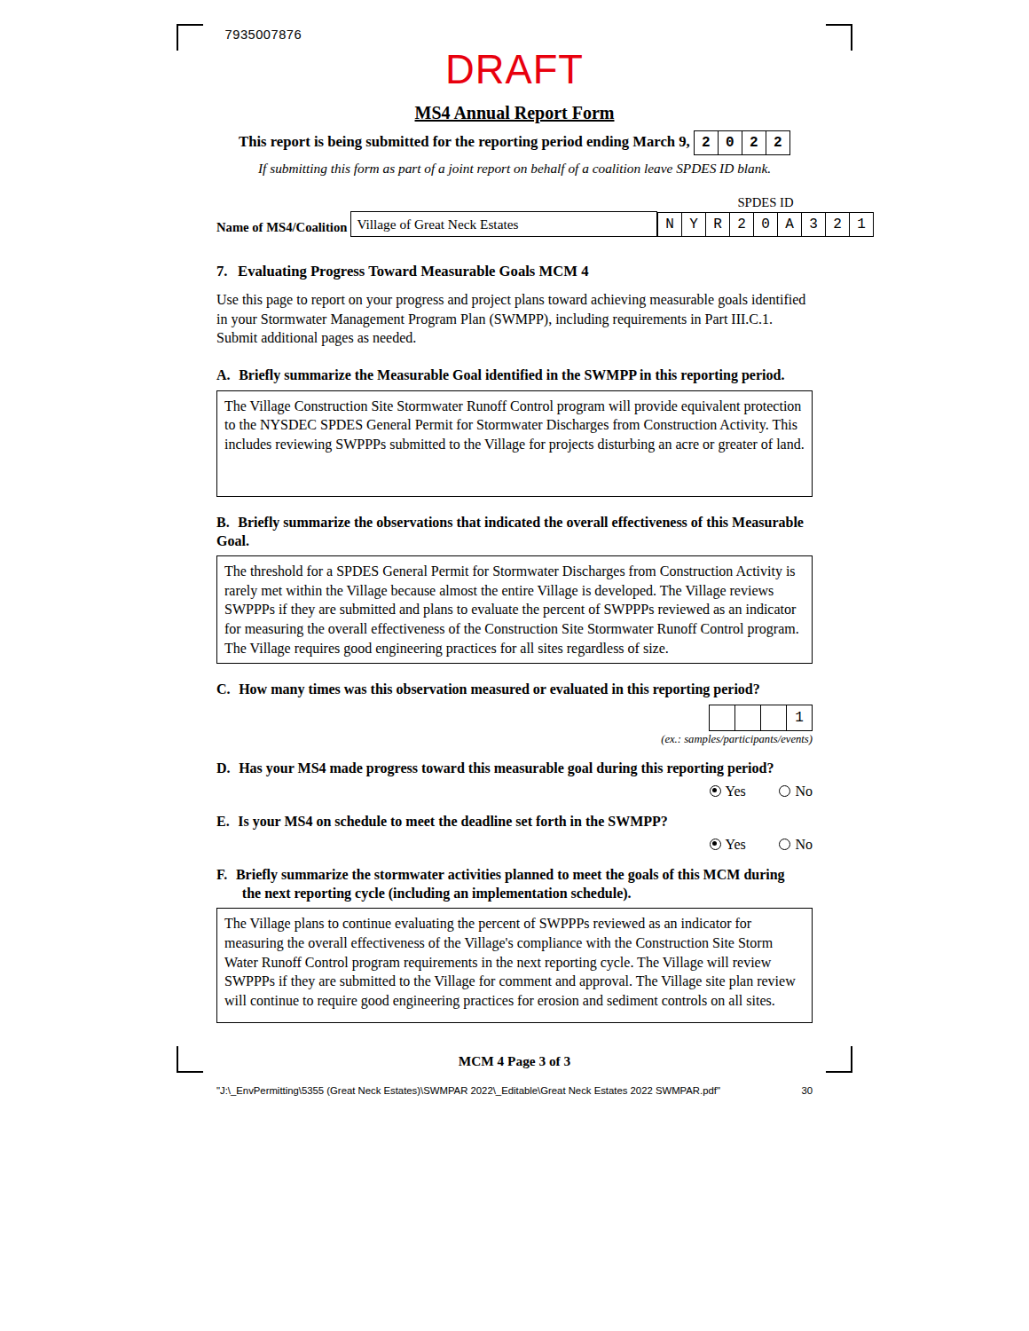7935007876
DRAFT
MS4 Annual Report Form
This report is being submitted for the reporting period ending March 9, 2022
If submitting this form as part of a joint report on behalf of a coalition leave SPDES ID blank.
Name of MS4/Coalition Village of Great Neck Estates
SPDES ID
NYR 20 A 321
7. Evaluating Progress Toward Measurable Goals MCM 4
Use this page to report on your progress and project plans toward achieving measurable goals identified in your Stormwater Management Program Plan (SWMPP), including requirements in Part III.C.1. Submit additional pages as needed.
A. Briefly summarize the Measurable Goal identified in the SWMPP in this reporting period.
The Village Construction Site Stormwater Runoff Control program will provide equivalent protection to the NYSDEC SPDES General Permit for Stormwater Discharges from Construction Activity. This includes reviewing SWPPPs submitted to the Village for projects disturbing an acre or greater of land.
B. Briefly summarize the observations that indicated the overall effectiveness of this Measurable Goal.
The threshold for a SPDES General Permit for Stormwater Discharges from Construction Activity is rarely met within the Village because almost the entire Village is developed. The Village reviews SWPPPs if they are submitted and plans to evaluate the percent of SWPPPs reviewed as an indicator for measuring the overall effectiveness of the Construction Site Stormwater Runoff Control program. The Village requires good engineering practices for all sites regardless of size.
C. How many times was this observation measured or evaluated in this reporting period?
1
(ex.: samples/participants/events)
D. Has your MS4 made progress toward this measurable goal during this reporting period?
Yes No
E. Is your MS4 on schedule to meet the deadline set forth in the SWMPP?
Yes No
F. Briefly summarize the stormwater activities planned to meet the goals of this MCM during
the next reporting cycle (including an implementation schedule).
The Village plans to continue evaluating the percent of SWPPPs reviewed as an indicator for measuring the overall effectiveness of the Village's compliance with the Construction Site Storm Water Runoff Control program requirements in the next reporting cycle. The Village will review SWPPPs if they are submitted to the Village for comment and approval. The Village site plan review will continue to require good engineering practices for erosion and sediment controls on all sites.
MCM 4 Page 3 of 3
"J:\_EnvPermitting\5355 (Great Neck Estates)\SWMPAR 2022\_Editable\Great Neck Estates 2022 SWMPAR.pdf" 30